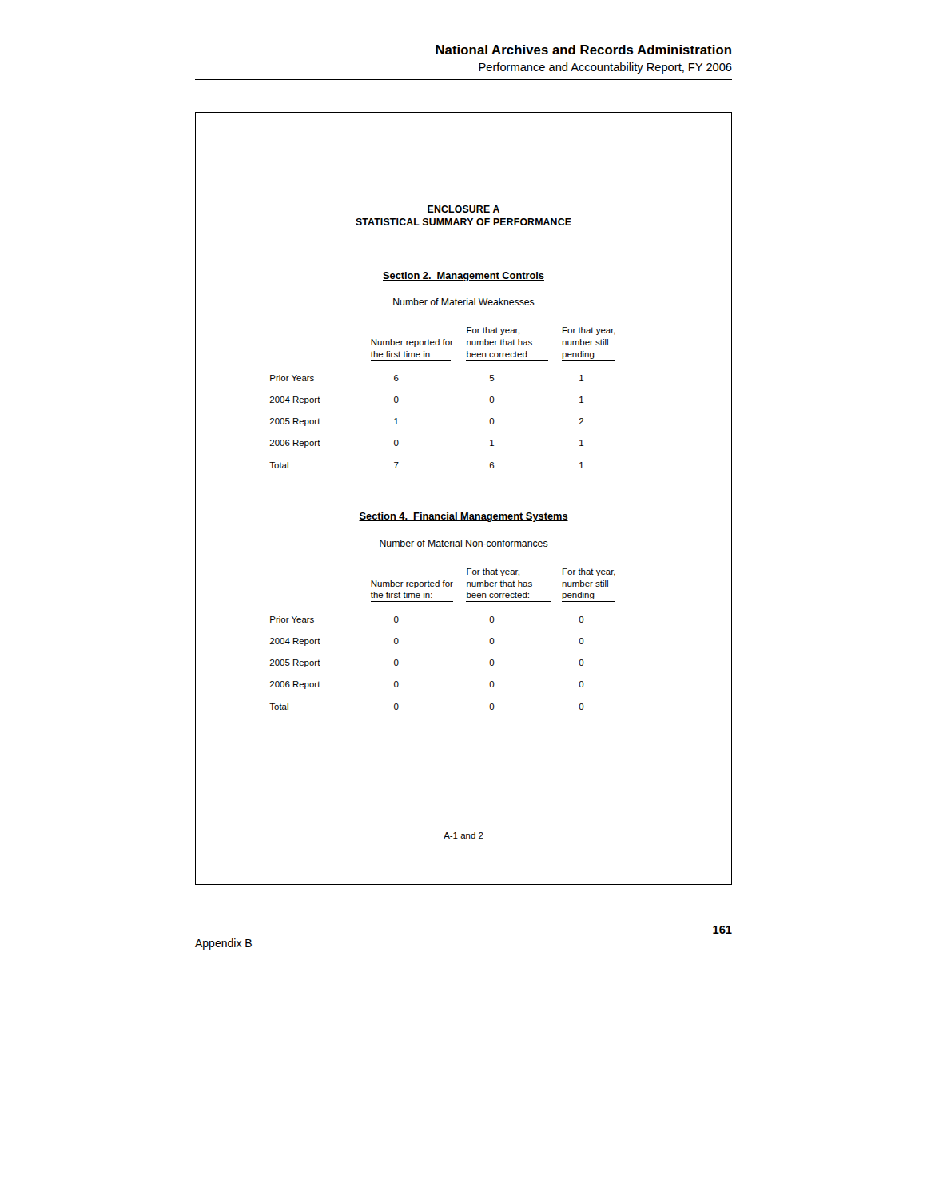National Archives and Records Administration
Performance and Accountability Report, FY 2006
ENCLOSURE A
STATISTICAL SUMMARY OF PERFORMANCE
Section 2. Management Controls
Number of Material Weaknesses
| | Number reported for the first time in | For that year, number that has been corrected | For that year, number still pending |
| --- | --- | --- | --- |
| Prior Years | 6 | 5 | 1 |
| 2004 Report | 0 | 0 | 1 |
| 2005 Report | 1 | 0 | 2 |
| 2006 Report | 0 | 1 | 1 |
| Total | 7 | 6 | 1 |
Section 4. Financial Management Systems
Number of Material Non-conformances
| | Number reported for the first time in: | For that year, number that has been corrected: | For that year, number still pending |
| --- | --- | --- | --- |
| Prior Years | 0 | 0 | 0 |
| 2004 Report | 0 | 0 | 0 |
| 2005 Report | 0 | 0 | 0 |
| 2006 Report | 0 | 0 | 0 |
| Total | 0 | 0 | 0 |
A-1 and 2
Appendix B 161